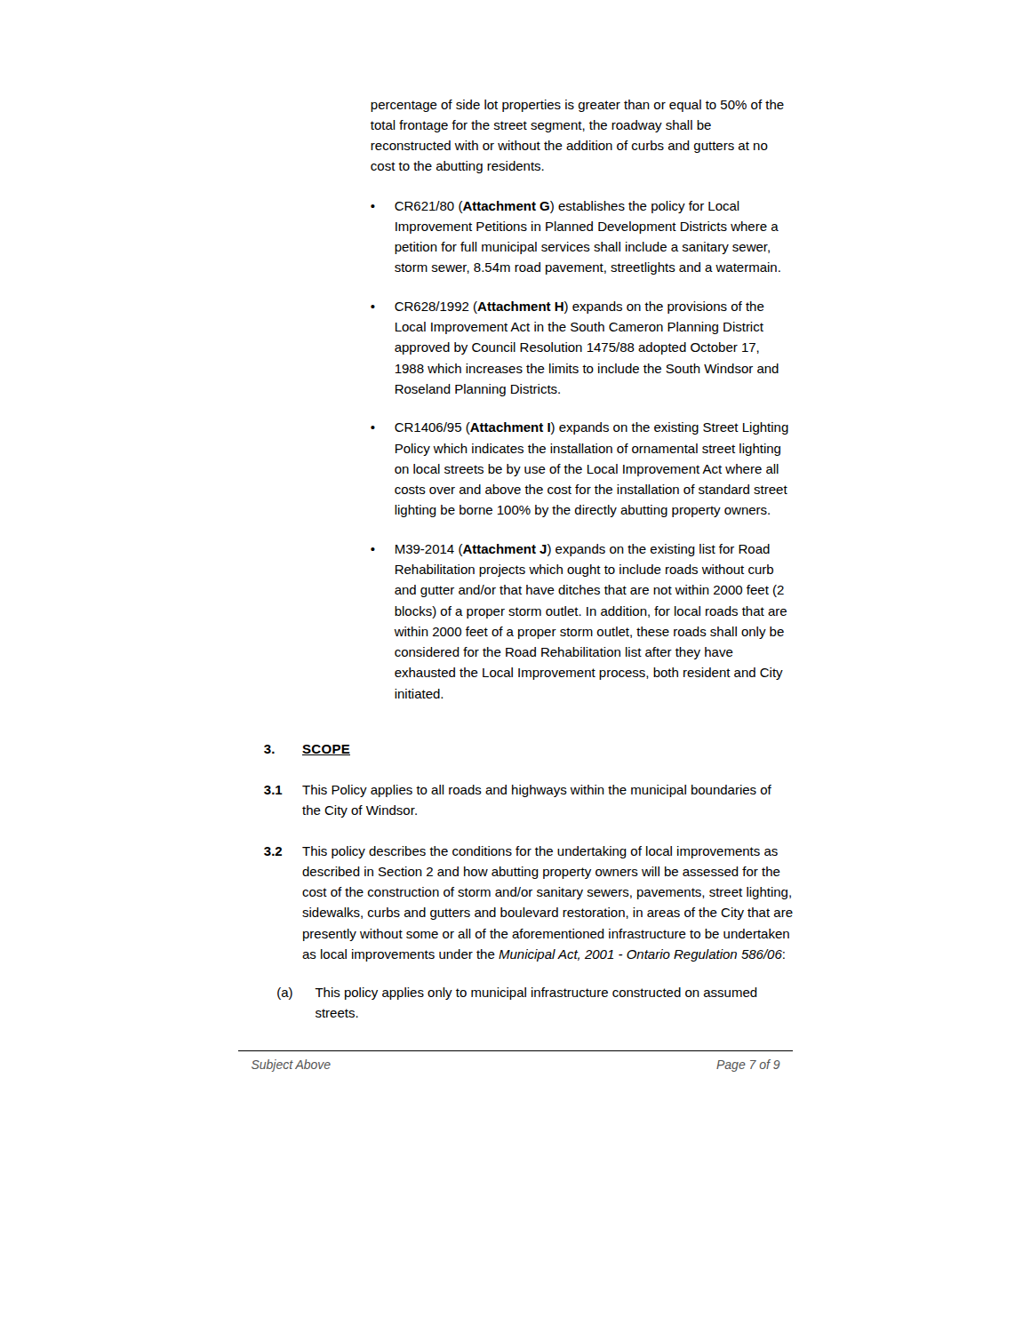percentage of side lot properties is greater than or equal to 50% of the total frontage for the street segment, the roadway shall be reconstructed with or without the addition of curbs and gutters at no cost to the abutting residents.
CR621/80 (Attachment G) establishes the policy for Local Improvement Petitions in Planned Development Districts where a petition for full municipal services shall include a sanitary sewer, storm sewer, 8.54m road pavement, streetlights and a watermain.
CR628/1992 (Attachment H) expands on the provisions of the Local Improvement Act in the South Cameron Planning District approved by Council Resolution 1475/88 adopted October 17, 1988 which increases the limits to include the South Windsor and Roseland Planning Districts.
CR1406/95 (Attachment I) expands on the existing Street Lighting Policy which indicates the installation of ornamental street lighting on local streets be by use of the Local Improvement Act where all costs over and above the cost for the installation of standard street lighting be borne 100% by the directly abutting property owners.
M39-2014 (Attachment J) expands on the existing list for Road Rehabilitation projects which ought to include roads without curb and gutter and/or that have ditches that are not within 2000 feet (2 blocks) of a proper storm outlet. In addition, for local roads that are within 2000 feet of a proper storm outlet, these roads shall only be considered for the Road Rehabilitation list after they have exhausted the Local Improvement process, both resident and City initiated.
3.
SCOPE
3.1
This Policy applies to all roads and highways within the municipal boundaries of the City of Windsor.
3.2
This policy describes the conditions for the undertaking of local improvements as described in Section 2 and how abutting property owners will be assessed for the cost of the construction of storm and/or sanitary sewers, pavements, street lighting, sidewalks, curbs and gutters and boulevard restoration, in areas of the City that are presently without some or all of the aforementioned infrastructure to be undertaken as local improvements under the Municipal Act, 2001 - Ontario Regulation 586/06:
(a)
This policy applies only to municipal infrastructure constructed on assumed streets.
Subject Above
Page 7 of 9